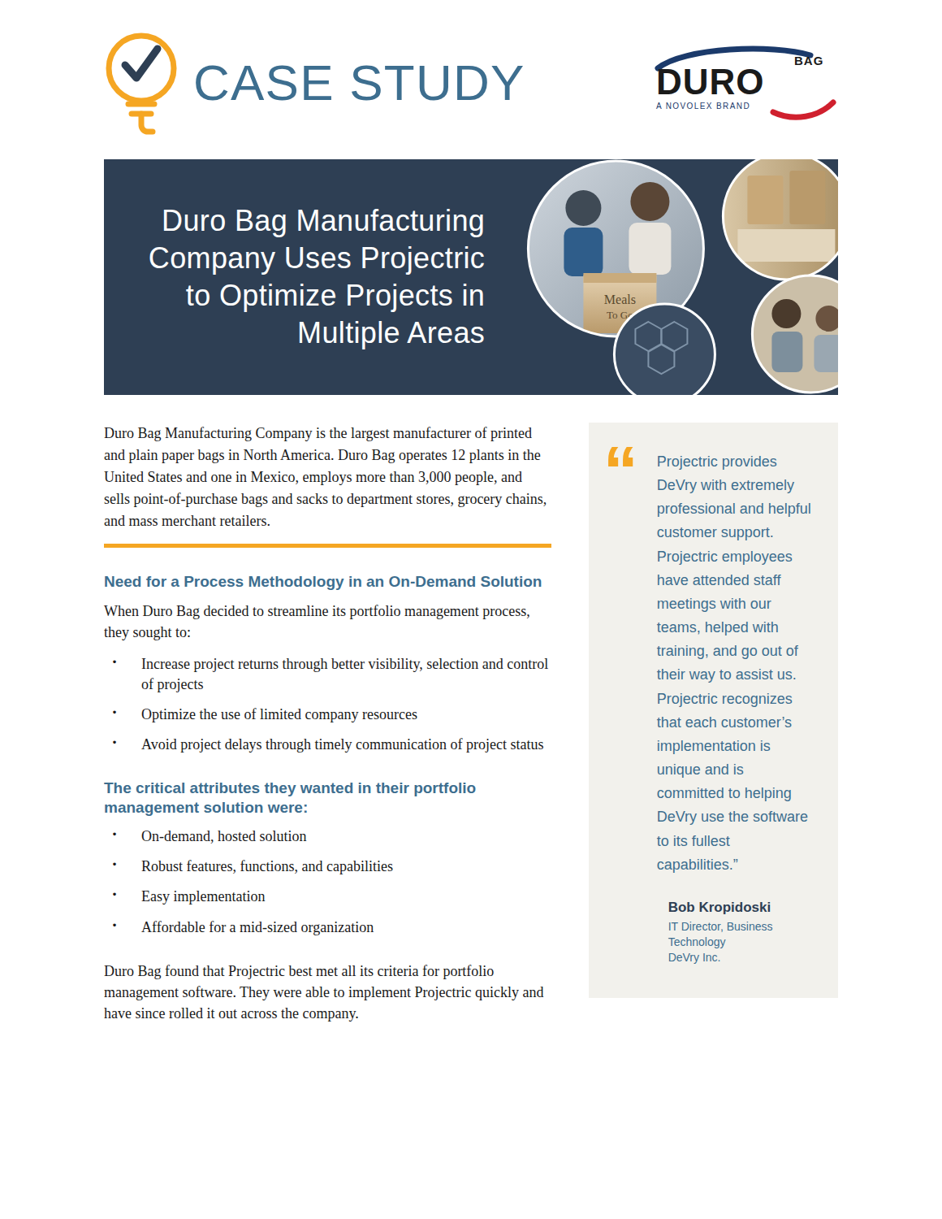CASE STUDY
DURO BAG A NOVOLEX BRAND
Duro Bag Manufacturing
Company Uses Projectric
to Optimize Projects in
Multiple Areas
Meals To Go
Duro Bag Manufacturing Company is the largest manufacturer of printed and plain paper bags in North America. Duro Bag operates 12 plants in the United States and one in Mexico, employs more than 3,000 people, and sells point-of-purchase bags and sacks to department stores, grocery chains, and mass merchant retailers.
Need for a Process Methodology in an On-Demand Solution
When Duro Bag decided to streamline its portfolio management process, they sought to:
Increase project returns through better visibility, selection and control of projects
Optimize the use of limited company resources
Avoid project delays through timely communication of project status
The critical attributes they wanted in their portfolio management solution were:
On-demand, hosted solution
Robust features, functions, and capabilities
Easy implementation
Affordable for a mid-sized organization
Duro Bag found that Projectric best met all its criteria for portfolio management software. They were able to implement Projectric quickly and have since rolled it out across the company.
“
Projectric provides DeVry with extremely professional and helpful customer support. Projectric employees have attended staff meetings with our teams, helped with training, and go out of their way to assist us. Projectric recognizes that each customer’s implementation is unique and is committed to helping DeVry use the software to its fullest capabilities.”
Bob Kropidoski
IT Director, Business Technology
DeVry Inc.